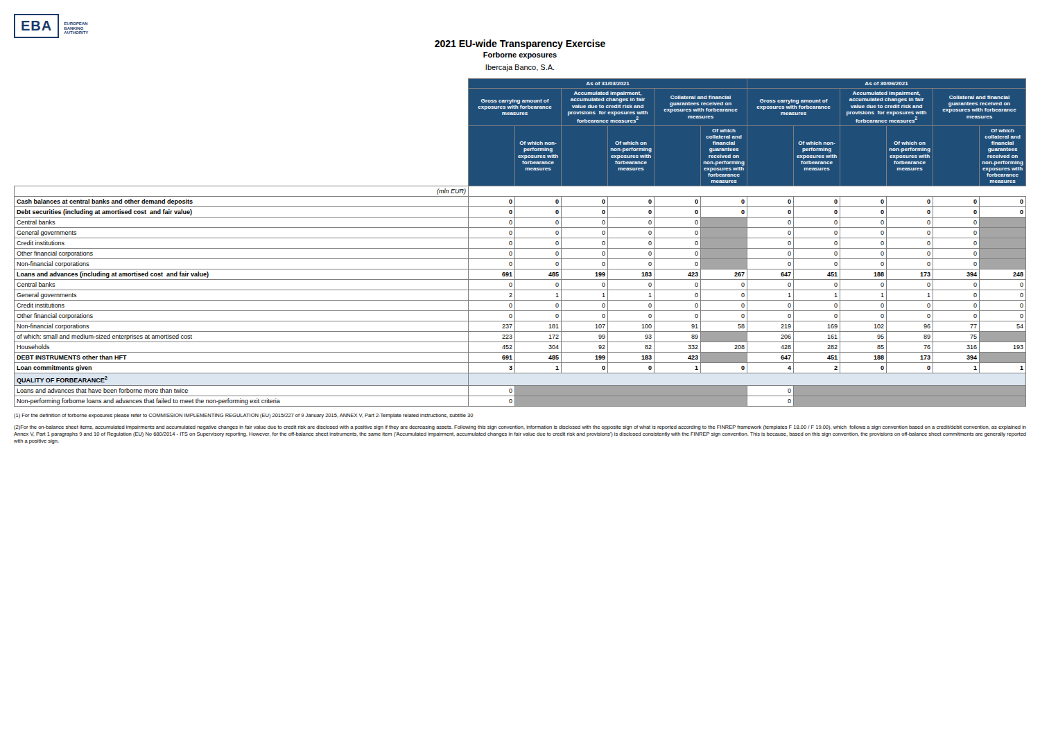EBA EUROPEAN
BANKING
AUTHORITY
2021 EU-wide Transparency Exercise
Forborne exposures
Ibercaja Banco, S.A.
| | As of 31/03/2021 | As of 30/06/2021 |
| --- | --- | --- |
| Gross carrying amount of exposures with forbearance measures | Accumulated impairment, accumulated changes in fair value due to credit risk and provisions for exposures with forbearance measures 2 | Collateral and financial guarantees received on exposures with forbearance measures | Gross carrying amount of exposures with forbearance measures | Accumulated impairment, accumulated changes in fair value due to credit risk and provisions for exposures with forbearance measures 2 | Collateral and financial guarantees received on exposures with forbearance measures |
| | Of which non-performing exposures with forbearance measures | | Of which on non-performing exposures with forbearance measures | | Of which collateral and financial guarantees received on non-performing exposures with forbearance measures | | Of which non-performing exposures with forbearance measures | | Of which on non-performing exposures with forbearance measures | | Of which collateral and financial guarantees received on non-performing exposures with forbearance measures |
| (mln EUR) | |
| Cash balances at central banks and other demand deposits | 0 | 0 | 0 | 0 | 0 | 0 | 0 | 0 | 0 | 0 | 0 | 0 |
| Debt securities (including at amortised cost and fair value) | 0 | 0 | 0 | 0 | 0 | 0 | 0 | 0 | 0 | 0 | 0 | 0 |
| Central banks | 0 | 0 | 0 | 0 | 0 | | 0 | 0 | 0 | 0 | 0 | |
| General governments | 0 | 0 | 0 | 0 | 0 | | 0 | 0 | 0 | 0 | 0 | |
| Credit institutions | 0 | 0 | 0 | 0 | 0 | | 0 | 0 | 0 | 0 | 0 | |
| Other financial corporations | 0 | 0 | 0 | 0 | 0 | | 0 | 0 | 0 | 0 | 0 | |
| Non-financial corporations | 0 | 0 | 0 | 0 | 0 | | 0 | 0 | 0 | 0 | 0 | |
| Loans and advances (including at amortised cost and fair value) | 691 | 485 | 199 | 183 | 423 | 267 | 647 | 451 | 188 | 173 | 394 | 248 |
| Central banks | 0 | 0 | 0 | 0 | 0 | 0 | 0 | 0 | 0 | 0 | 0 | 0 |
| General governments | 2 | 1 | 1 | 1 | 0 | 0 | 1 | 1 | 1 | 1 | 0 | 0 |
| Credit institutions | 0 | 0 | 0 | 0 | 0 | 0 | 0 | 0 | 0 | 0 | 0 | 0 |
| Other financial corporations | 0 | 0 | 0 | 0 | 0 | 0 | 0 | 0 | 0 | 0 | 0 | 0 |
| Non-financial corporations | 237 | 181 | 107 | 100 | 91 | 58 | 219 | 169 | 102 | 96 | 77 | 54 |
| of which: small and medium-sized enterprises at amortised cost | 223 | 172 | 99 | 93 | 89 | | 206 | 161 | 95 | 89 | 75 | |
| Households | 452 | 304 | 92 | 82 | 332 | 208 | 428 | 282 | 85 | 76 | 316 | 193 |
| DEBT INSTRUMENTS other than HFT | 691 | 485 | 199 | 183 | 423 | | 647 | 451 | 188 | 173 | 394 | |
| Loan commitments given | 3 | 1 | 0 | 0 | 1 | 0 | 4 | 2 | 0 | 0 | 1 | 1 |
| QUALITY OF FORBEARANCE 2 | |
| Loans and advances that have been forborne more than twice | 0 | | 0 | |
| Non-performing forborne loans and advances that failed to meet the non-performing exit criteria | 0 | | 0 | |
(1) For the definition of forborne exposures please refer to COMMISSION IMPLEMENTING REGULATION (EU) 2015/227 of 9 January 2015, ANNEX V, Part 2-Template related instructions, subtitle 30
(2)For the on-balance sheet items, accumulated impairments and accumulated negative changes in fair value due to credit risk are disclosed with a positive sign if they are decreasing assets. Following this sign convention, information is disclosed with the opposite sign of what is reported according to the FINREP framework (templates F 18.00 / F 19.00), which follows a sign convention based on a credit/debit convention, as explained in Annex V, Part 1 paragraphs 9 and 10 of Regulation (EU) No 680/2014 - ITS on Supervisory reporting. However, for the off-balance sheet instruments, the same item ('Accumulated impairment, accumulated changes in fair value due to credit risk and provisions') is disclosed consistently with the FINREP sign convention. This is because, based on this sign convention, the provisions on off-balance sheet commitments are generally reported with a positive sign.